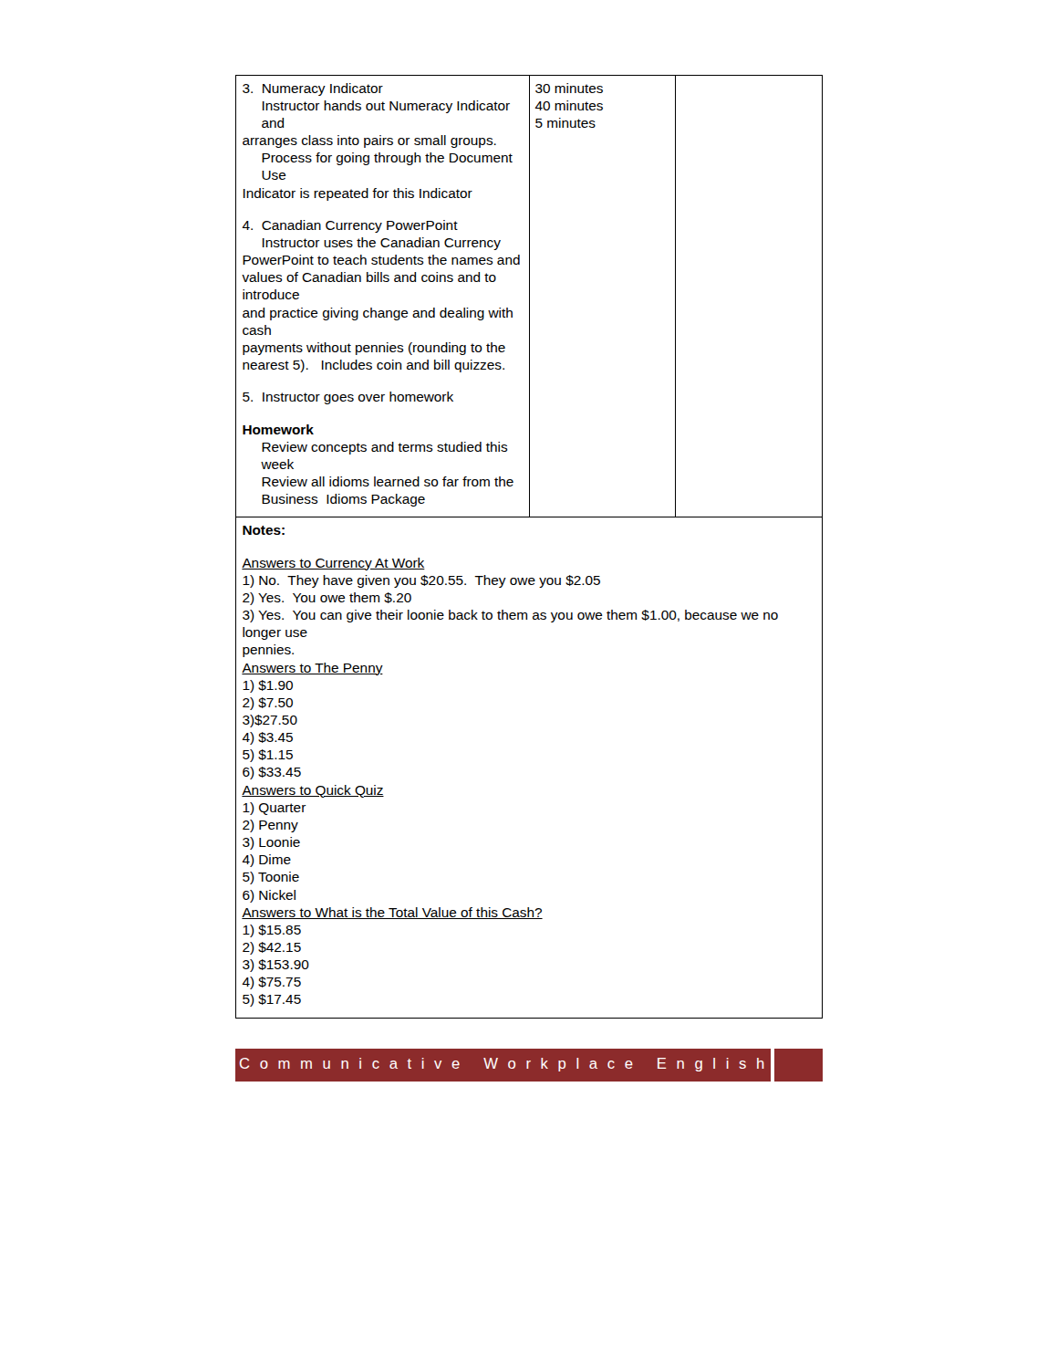| 3. Numeracy Indicator Instructor hands out Numeracy Indicator and arranges class into pairs or small groups. Process for going through the Document Use Indicator is repeated for this Indicator 4. Canadian Currency PowerPoint Instructor uses the Canadian Currency PowerPoint to teach students the names and values of Canadian bills and coins and to introduce and practice giving change and dealing with cash payments without pennies (rounding to the nearest 5). Includes coin and bill quizzes. 5. Instructor goes over homework Homework Review concepts and terms studied this week Review all idioms learned so far from the Business Idioms Package | 30 minutes 40 minutes 5 minutes | |
| Notes: Answers to Currency At Work 1) No. They have given you $20.55. They owe you $2.05 2) Yes. You owe them $.20 3) Yes. You can give their loonie back to them as you owe them $1.00, because we no longer use pennies. Answers to The Penny 1) $1.90 2) $7.50 3)$27.50 4) $3.45 5) $1.15 6) $33.45 Answers to Quick Quiz 1) Quarter 2) Penny 3) Loonie 4) Dime 5) Toonie 6) Nickel Answers to What is the Total Value of this Cash? 1) $15.85 2) $42.15 3) $153.90 4) $75.75 5) $17.45 |
C o m m u n i c a t i v e W o r k p l a c e E n g l i s h